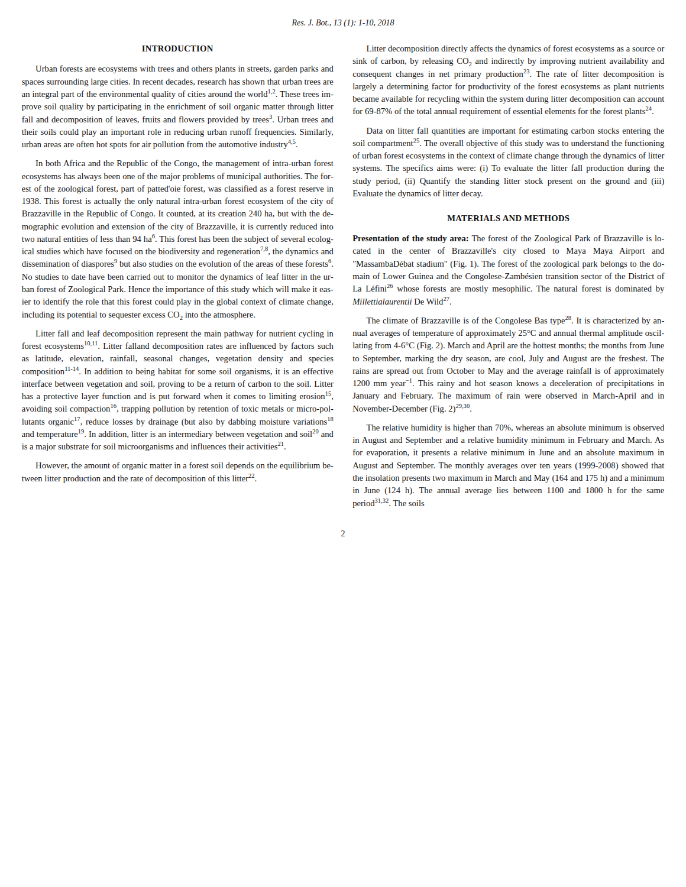Res. J. Bot., 13 (1): 1-10, 2018
INTRODUCTION
Urban forests are ecosystems with trees and others plants in streets, garden parks and spaces surrounding large cities. In recent decades, research has shown that urban trees are an integral part of the environmental quality of cities around the world1,2. These trees improve soil quality by participating in the enrichment of soil organic matter through litter fall and decomposition of leaves, fruits and flowers provided by trees3. Urban trees and their soils could play an important role in reducing urban runoff frequencies. Similarly, urban areas are often hot spots for air pollution from the automotive industry4,5.
In both Africa and the Republic of the Congo, the management of intra-urban forest ecosystems has always been one of the major problems of municipal authorities. The forest of the zoological forest, part of patted'oie forest, was classified as a forest reserve in 1938. This forest is actually the only natural intra-urban forest ecosystem of the city of Brazzaville in the Republic of Congo. It counted, at its creation 240 ha, but with the demographic evolution and extension of the city of Brazzaville, it is currently reduced into two natural entities of less than 94 ha6. This forest has been the subject of several ecological studies which have focused on the biodiversity and regeneration7,8, the dynamics and dissemination of diaspores9 but also studies on the evolution of the areas of these forests6. No studies to date have been carried out to monitor the dynamics of leaf litter in the urban forest of Zoological Park. Hence the importance of this study which will make it easier to identify the role that this forest could play in the global context of climate change, including its potential to sequester excess CO2 into the atmosphere.
Litter fall and leaf decomposition represent the main pathway for nutrient cycling in forest ecosystems10,11. Litter falland decomposition rates are influenced by factors such as latitude, elevation, rainfall, seasonal changes, vegetation density and species composition11-14. In addition to being habitat for some soil organisms, it is an effective interface between vegetation and soil, proving to be a return of carbon to the soil. Litter has a protective layer function and is put forward when it comes to limiting erosion15, avoiding soil compaction16, trapping pollution by retention of toxic metals or micro-pollutants organic17, reduce losses by drainage (but also by dabbing moisture variations18 and temperature19. In addition, litter is an intermediary between vegetation and soil20 and is a major substrate for soil microorganisms and influences their activities21.
However, the amount of organic matter in a forest soil depends on the equilibrium between litter production and the rate of decomposition of this litter22.
Litter decomposition directly affects the dynamics of forest ecosystems as a source or sink of carbon, by releasing CO2 and indirectly by improving nutrient availability and consequent changes in net primary production23. The rate of litter decomposition is largely a determining factor for productivity of the forest ecosystems as plant nutrients became available for recycling within the system during litter decomposition can account for 69-87% of the total annual requirement of essential elements for the forest plants24.
Data on litter fall quantities are important for estimating carbon stocks entering the soil compartment25. The overall objective of this study was to understand the functioning of urban forest ecosystems in the context of climate change through the dynamics of litter systems. The specifics aims were: (i) To evaluate the litter fall production during the study period, (ii) Quantify the standing litter stock present on the ground and (iii) Evaluate the dynamics of litter decay.
MATERIALS AND METHODS
Presentation of the study area: The forest of the Zoological Park of Brazzaville is located in the center of Brazzaville's city closed to Maya Maya Airport and "MassambaDébat stadium" (Fig. 1). The forest of the zoological park belongs to the domain of Lower Guinea and the Congolese-Zambésien transition sector of the District of La Léfini26 whose forests are mostly mesophilic. The natural forest is dominated by Millettialaurentii De Wild27.
The climate of Brazzaville is of the Congolese Bas type28. It is characterized by annual averages of temperature of approximately 25°C and annual thermal amplitude oscillating from 4-6°C (Fig. 2). March and April are the hottest months; the months from June to September, marking the dry season, are cool, July and August are the freshest. The rains are spread out from October to May and the average rainfall is of approximately 1200 mm year−1. This rainy and hot season knows a deceleration of precipitations in January and February. The maximum of rain were observed in March-April and in November-December (Fig. 2)29,30.
The relative humidity is higher than 70%, whereas an absolute minimum is observed in August and September and a relative humidity minimum in February and March. As for evaporation, it presents a relative minimum in June and an absolute maximum in August and September. The monthly averages over ten years (1999-2008) showed that the insolation presents two maximum in March and May (164 and 175 h) and a minimum in June (124 h). The annual average lies between 1100 and 1800 h for the same period31,32. The soils
2